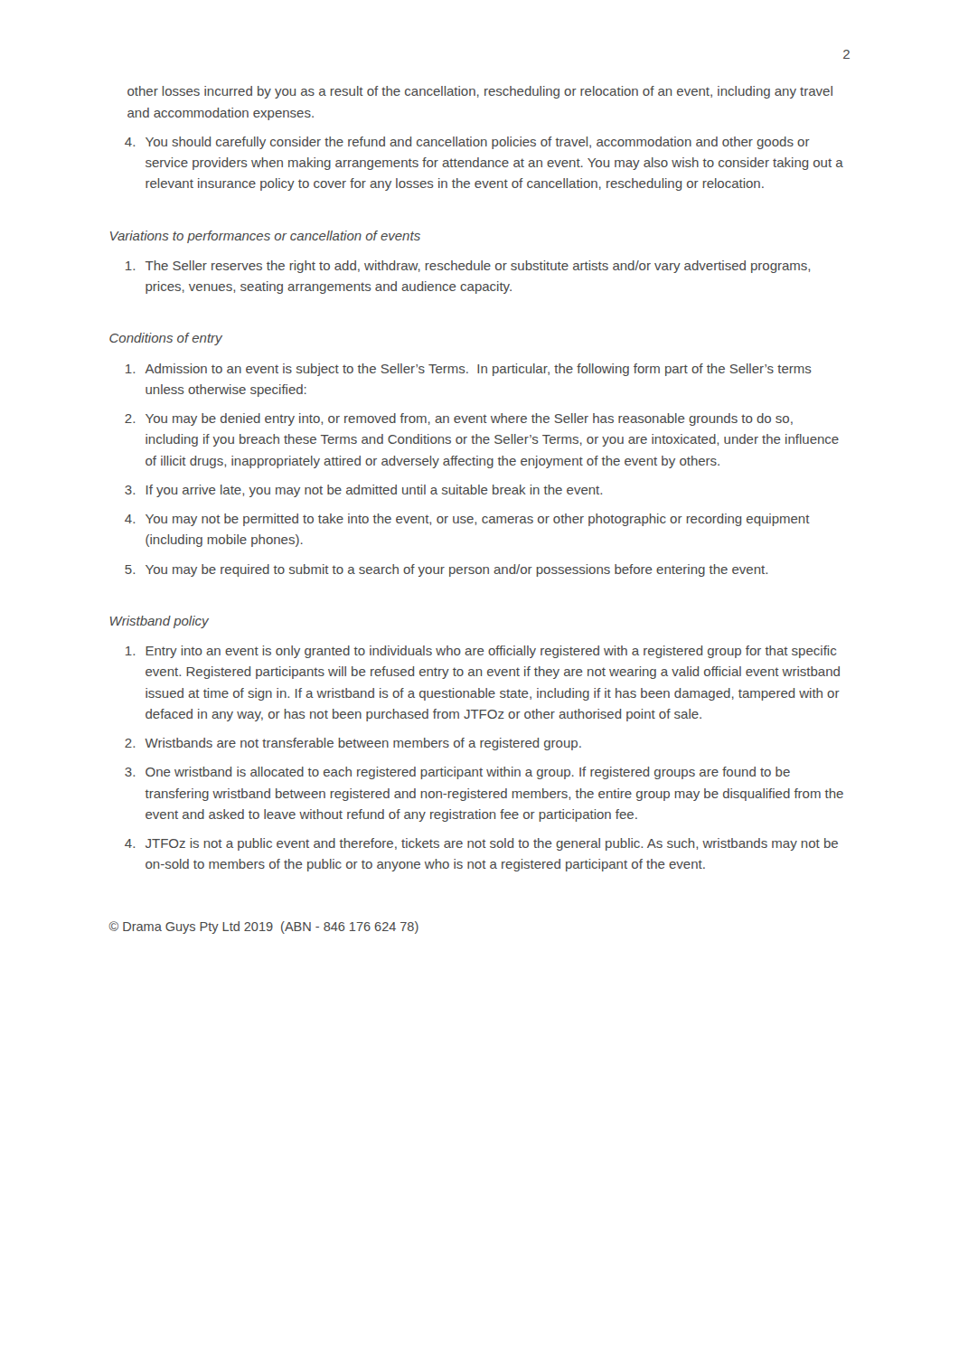2
other losses incurred by you as a result of the cancellation, rescheduling or relocation of an event, including any travel and accommodation expenses.
You should carefully consider the refund and cancellation policies of travel, accommodation and other goods or service providers when making arrangements for attendance at an event. You may also wish to consider taking out a relevant insurance policy to cover for any losses in the event of cancellation, rescheduling or relocation.
Variations to performances or cancellation of events
The Seller reserves the right to add, withdraw, reschedule or substitute artists and/or vary advertised programs, prices, venues, seating arrangements and audience capacity.
Conditions of entry
Admission to an event is subject to the Seller’s Terms. In particular, the following form part of the Seller’s terms unless otherwise specified:
You may be denied entry into, or removed from, an event where the Seller has reasonable grounds to do so, including if you breach these Terms and Conditions or the Seller’s Terms, or you are intoxicated, under the influence of illicit drugs, inappropriately attired or adversely affecting the enjoyment of the event by others.
If you arrive late, you may not be admitted until a suitable break in the event.
You may not be permitted to take into the event, or use, cameras or other photographic or recording equipment (including mobile phones).
You may be required to submit to a search of your person and/or possessions before entering the event.
Wristband policy
Entry into an event is only granted to individuals who are officially registered with a registered group for that specific event. Registered participants will be refused entry to an event if they are not wearing a valid official event wristband issued at time of sign in. If a wristband is of a questionable state, including if it has been damaged, tampered with or defaced in any way, or has not been purchased from JTFOz or other authorised point of sale.
Wristbands are not transferable between members of a registered group.
One wristband is allocated to each registered participant within a group. If registered groups are found to be transfering wristband between registered and non-registered members, the entire group may be disqualified from the event and asked to leave without refund of any registration fee or participation fee.
JTFOz is not a public event and therefore, tickets are not sold to the general public. As such, wristbands may not be on-sold to members of the public or to anyone who is not a registered participant of the event.
© Drama Guys Pty Ltd 2019 (ABN - 846 176 624 78)